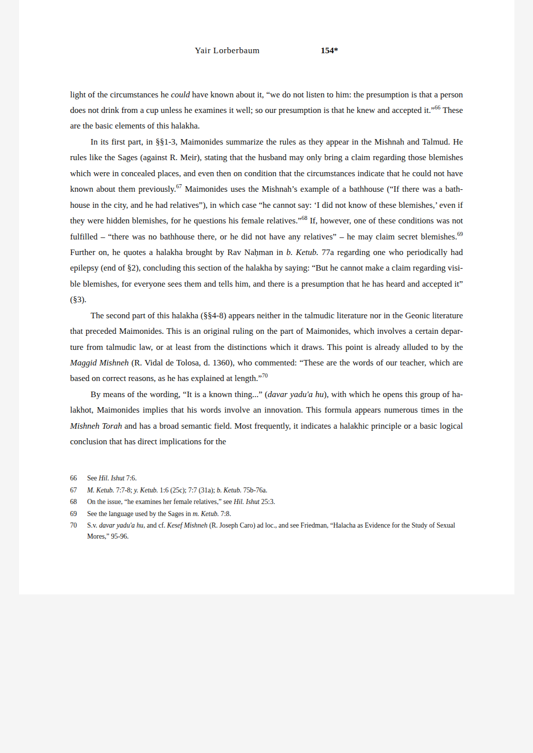Yair Lorberbaum 154*
light of the circumstances he could have known about it, “we do not listen to him: the presumption is that a person does not drink from a cup unless he examines it well; so our presumption is that he knew and accepted it.”66 These are the basic elements of this halakha.
In its first part, in §§1-3, Maimonides summarize the rules as they appear in the Mishnah and Talmud. He rules like the Sages (against R. Meir), stating that the husband may only bring a claim regarding those blemishes which were in concealed places, and even then on condition that the circumstances indicate that he could not have known about them previously.67 Maimonides uses the Mishnah’s example of a bathhouse (“If there was a bathhouse in the city, and he had relatives”), in which case “he cannot say: ‘I did not know of these blemishes,’ even if they were hidden blemishes, for he questions his female relatives.”68 If, however, one of these conditions was not fulfilled – “there was no bathhouse there, or he did not have any relatives” – he may claim secret blemishes.69 Further on, he quotes a halakha brought by Rav Naḥman in b. Ketub. 77a regarding one who periodically had epilepsy (end of §2), concluding this section of the halakha by saying: “But he cannot make a claim regarding visible blemishes, for everyone sees them and tells him, and there is a presumption that he has heard and accepted it” (§3).
The second part of this halakha (§§4-8) appears neither in the talmudic literature nor in the Geonic literature that preceded Maimonides. This is an original ruling on the part of Maimonides, which involves a certain departure from talmudic law, or at least from the distinctions which it draws. This point is already alluded to by the Maggid Mishneh (R. Vidal de Tolosa, d. 1360), who commented: “These are the words of our teacher, which are based on correct reasons, as he has explained at length.”70
By means of the wording, “It is a known thing...” (davar yadu'a hu), with which he opens this group of halakhot, Maimonides implies that his words involve an innovation. This formula appears numerous times in the Mishneh Torah and has a broad semantic field. Most frequently, it indicates a halakhic principle or a basic logical conclusion that has direct implications for the
66 See Hil. Ishut 7:6.
67 M. Ketub. 7:7-8; y. Ketub. 1:6 (25c); 7:7 (31a); b. Ketub. 75b-76a.
68 On the issue, “he examines her female relatives,” see Hil. Ishut 25:3.
69 See the language used by the Sages in m. Ketub. 7:8.
70 S.v. davar yadu'a hu, and cf. Kesef Mishneh (R. Joseph Caro) ad loc., and see Friedman, “Halacha as Evidence for the Study of Sexual Mores,” 95-96.